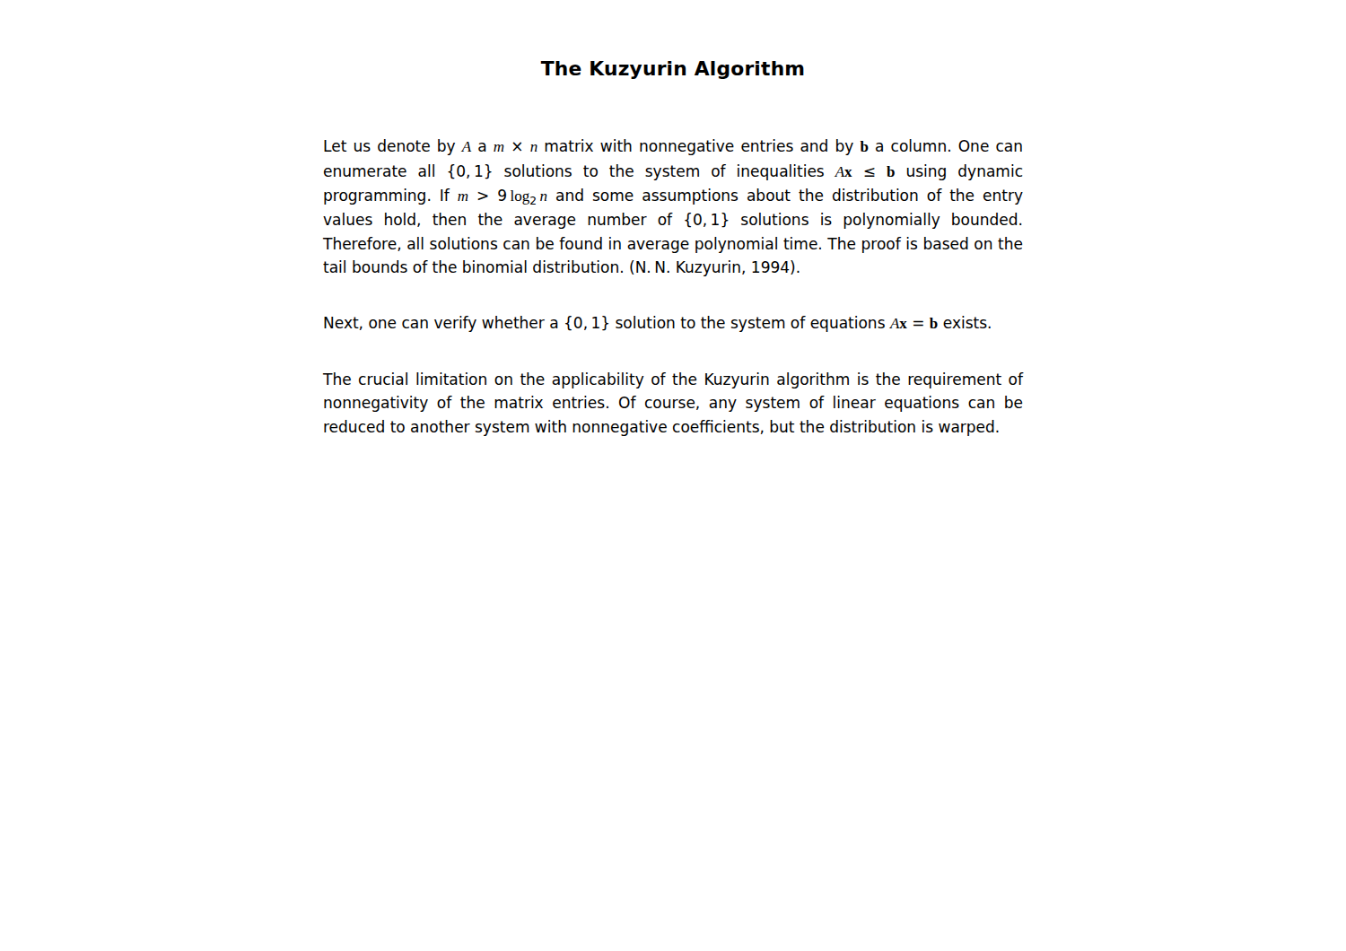The Kuzyurin Algorithm
Let us denote by A a m × n matrix with nonnegative entries and by b a column. One can enumerate all {0, 1} solutions to the system of inequalities Ax ≤ b using dynamic programming. If m > 9 log2 n and some assumptions about the distribution of the entry values hold, then the average number of {0, 1} solutions is polynomially bounded. Therefore, all solutions can be found in average polynomial time. The proof is based on the tail bounds of the binomial distribution. (N. N. Kuzyurin, 1994).
Next, one can verify whether a {0, 1} solution to the system of equations Ax = b exists.
The crucial limitation on the applicability of the Kuzyurin algorithm is the requirement of nonnegativity of the matrix entries. Of course, any system of linear equations can be reduced to another system with nonnegative coefficients, but the distribution is warped.